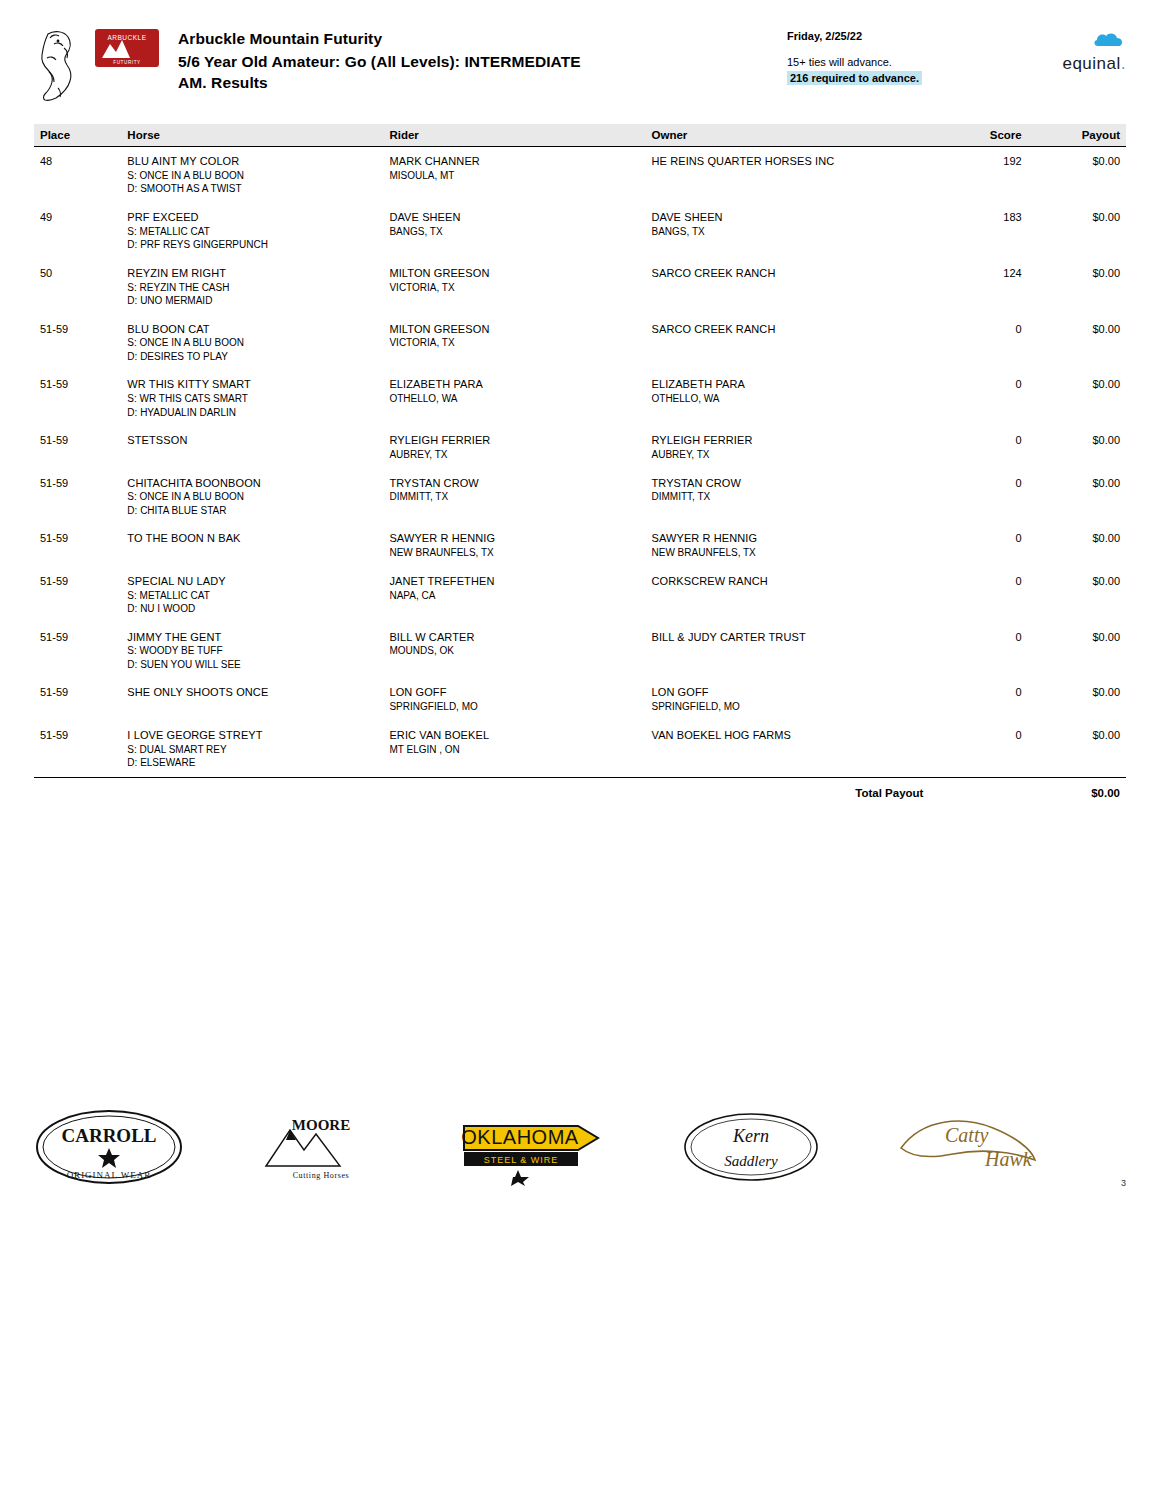ARBUCKLE FUTURITY
Arbuckle Mountain Futurity
5/6 Year Old Amateur: Go (All Levels): INTERMEDIATE
AM. Results
Friday, 2/25/22
15+ ties will advance.
216 required to advance.
equinal.
| Place | Horse | Rider | Owner | Score | Payout |
| --- | --- | --- | --- | --- | --- |
| 48 | BLU AINT MY COLOR S: ONCE IN A BLU BOON D: SMOOTH AS A TWIST | MARK CHANNER MISOULA, MT | HE REINS QUARTER HORSES INC | 192 | $0.00 |
| 49 | PRF EXCEED S: METALLIC CAT D: PRF REYS GINGERPUNCH | DAVE SHEEN BANGS, TX | DAVE SHEEN BANGS, TX | 183 | $0.00 |
| 50 | REYZIN EM RIGHT S: REYZIN THE CASH D: UNO MERMAID | MILTON GREESON VICTORIA, TX | SARCO CREEK RANCH | 124 | $0.00 |
| 51-59 | BLU BOON CAT S: ONCE IN A BLU BOON D: DESIRES TO PLAY | MILTON GREESON VICTORIA, TX | SARCO CREEK RANCH | 0 | $0.00 |
| 51-59 | WR THIS KITTY SMART S: WR THIS CATS SMART D: HYADUALIN DARLIN | ELIZABETH PARA OTHELLO, WA | ELIZABETH PARA OTHELLO, WA | 0 | $0.00 |
| 51-59 | STETSSON | RYLEIGH FERRIER AUBREY, TX | RYLEIGH FERRIER AUBREY, TX | 0 | $0.00 |
| 51-59 | CHITACHITA BOONBOON S: ONCE IN A BLU BOON D: CHITA BLUE STAR | TRYSTAN CROW DIMMITT, TX | TRYSTAN CROW DIMMITT, TX | 0 | $0.00 |
| 51-59 | TO THE BOON N BAK | SAWYER R HENNIG NEW BRAUNFELS, TX | SAWYER R HENNIG NEW BRAUNFELS, TX | 0 | $0.00 |
| 51-59 | SPECIAL NU LADY S: METALLIC CAT D: NU I WOOD | JANET TREFETHEN NAPA, CA | CORKSCREW RANCH | 0 | $0.00 |
| 51-59 | JIMMY THE GENT S: WOODY BE TUFF D: SUEN YOU WILL SEE | BILL W CARTER MOUNDS, OK | BILL & JUDY CARTER TRUST | 0 | $0.00 |
| 51-59 | SHE ONLY SHOOTS ONCE | LON GOFF SPRINGFIELD, MO | LON GOFF SPRINGFIELD, MO | 0 | $0.00 |
| 51-59 | I LOVE GEORGE STREYT S: DUAL SMART REY D: ELSEWARE | ERIC VAN BOEKEL MT ELGIN , ON | VAN BOEKEL HOG FARMS | 0 | $0.00 |
| Total Payout | | $0.00 |
CARROLL ORIGINAL WEAR
MOORE Cutting Horses
OKLAHOMA STEEL & WIRE
Kern Saddlery
Catty Hawk
3